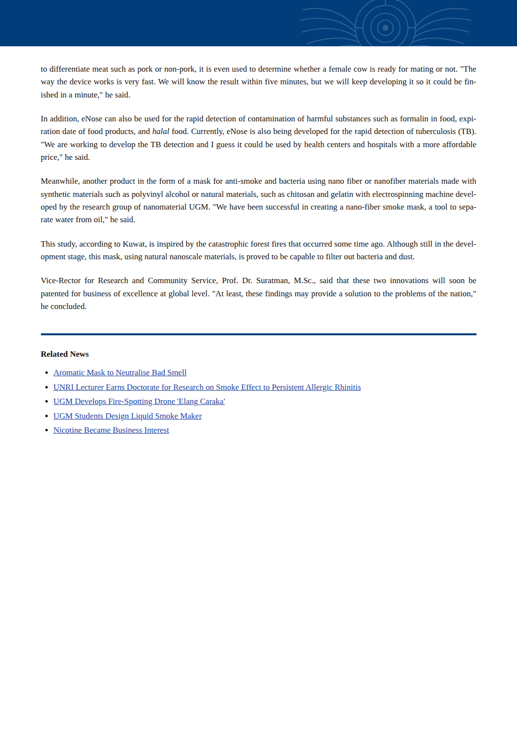to differentiate meat such as pork or non-pork, it is even used to determine whether a female cow is ready for mating or not. "The way the device works is very fast. We will know the result within five minutes, but we will keep developing it so it could be finished in a minute," he said.
In addition, eNose can also be used for the rapid detection of contamination of harmful substances such as formalin in food, expiration date of food products, and halal food. Currently, eNose is also being developed for the rapid detection of tuberculosis (TB). "We are working to develop the TB detection and I guess it could be used by health centers and hospitals with a more affordable price," he said.
Meanwhile, another product in the form of a mask for anti-smoke and bacteria using nano fiber or nanofiber materials made with synthetic materials such as polyvinyl alcohol or natural materials, such as chitosan and gelatin with electrospinning machine developed by the research group of nanomaterial UGM. "We have been successful in creating a nano-fiber smoke mask, a tool to separate water from oil," he said.
This study, according to Kuwat, is inspired by the catastrophic forest fires that occurred some time ago. Although still in the development stage, this mask, using natural nanoscale materials, is proved to be capable to filter out bacteria and dust.
Vice-Rector for Research and Community Service, Prof. Dr. Suratman, M.Sc., said that these two innovations will soon be patented for business of excellence at global level. "At least, these findings may provide a solution to the problems of the nation," he concluded.
Related News
Aromatic Mask to Neutralise Bad Smell
UNRI Lecturer Earns Doctorate for Research on Smoke Effect to Persistent Allergic Rhinitis
UGM Develops Fire-Spotting Drone 'Elang Caraka'
UGM Students Design Liquid Smoke Maker
Nicotine Became Business Interest